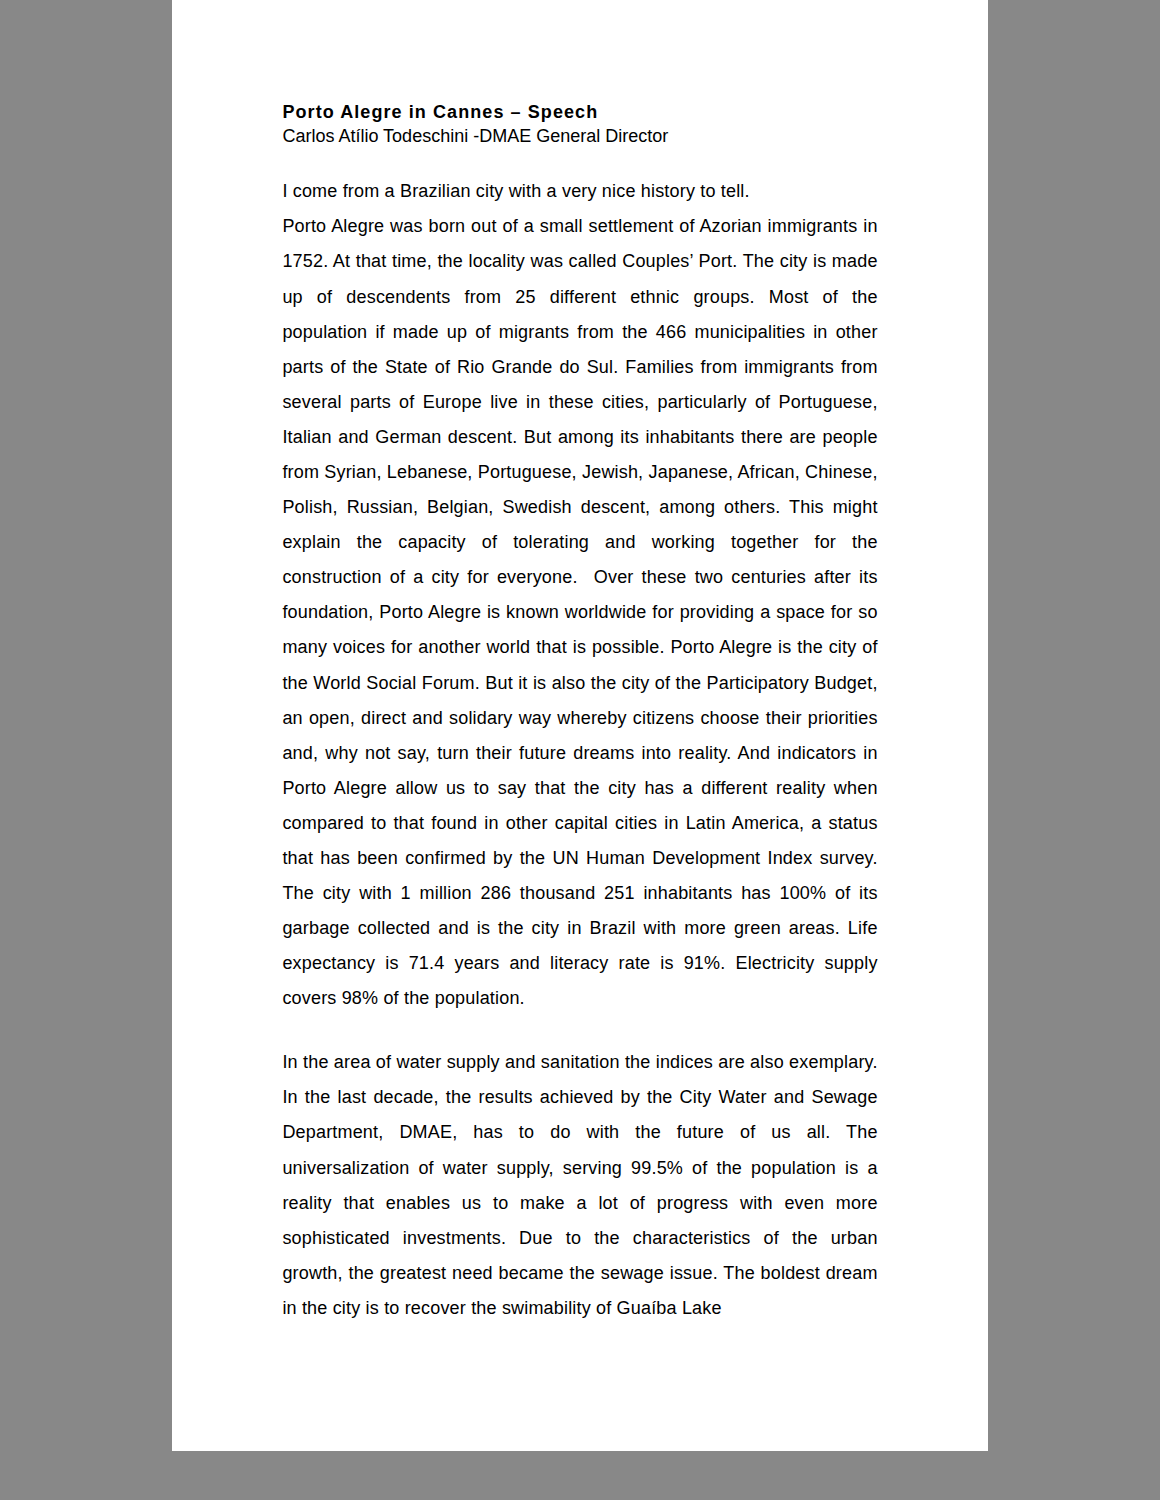Porto Alegre in Cannes – Speech
Carlos Atílio Todeschini -DMAE General Director
I come from a Brazilian city with a very nice history to tell.
Porto Alegre was born out of a small settlement of Azorian immigrants in 1752. At that time, the locality was called Couples’ Port. The city is made up of descendents from 25 different ethnic groups. Most of the population if made up of migrants from the 466 municipalities in other parts of the State of Rio Grande do Sul. Families from immigrants from several parts of Europe live in these cities, particularly of Portuguese, Italian and German descent. But among its inhabitants there are people from Syrian, Lebanese, Portuguese, Jewish, Japanese, African, Chinese, Polish, Russian, Belgian, Swedish descent, among others. This might explain the capacity of tolerating and working together for the construction of a city for everyone. Over these two centuries after its foundation, Porto Alegre is known worldwide for providing a space for so many voices for another world that is possible. Porto Alegre is the city of the World Social Forum. But it is also the city of the Participatory Budget, an open, direct and solidary way whereby citizens choose their priorities and, why not say, turn their future dreams into reality. And indicators in Porto Alegre allow us to say that the city has a different reality when compared to that found in other capital cities in Latin America, a status that has been confirmed by the UN Human Development Index survey. The city with 1 million 286 thousand 251 inhabitants has 100% of its garbage collected and is the city in Brazil with more green areas. Life expectancy is 71.4 years and literacy rate is 91%. Electricity supply covers 98% of the population.
In the area of water supply and sanitation the indices are also exemplary. In the last decade, the results achieved by the City Water and Sewage Department, DMAE, has to do with the future of us all. The universalization of water supply, serving 99.5% of the population is a reality that enables us to make a lot of progress with even more sophisticated investments. Due to the characteristics of the urban growth, the greatest need became the sewage issue. The boldest dream in the city is to recover the swimability of Guaíba Lake